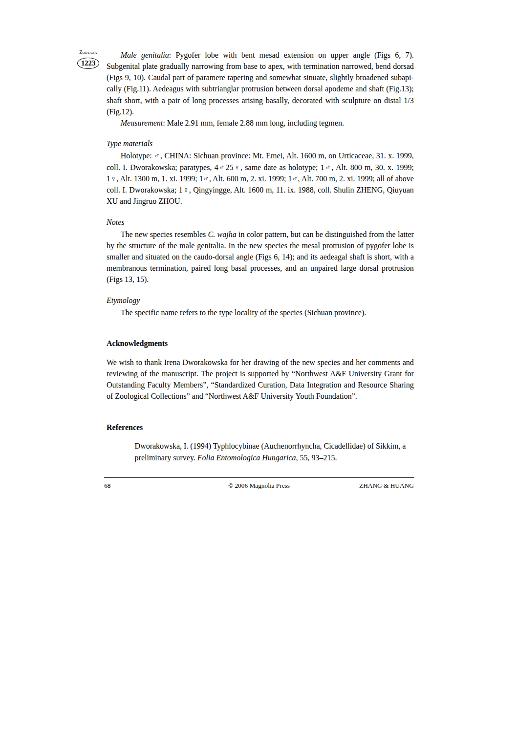Zootaxa 1223
Male genitalia: Pygofer lobe with bent mesad extension on upper angle (Figs 6, 7). Subgenital plate gradually narrowing from base to apex, with termination narrowed, bend dorsad (Figs 9, 10). Caudal part of paramere tapering and somewhat sinuate, slightly broadened subapically (Fig.11). Aedeagus with subtrianglar protrusion between dorsal apodeme and shaft (Fig.13); shaft short, with a pair of long processes arising basally, decorated with sculpture on distal 1/3 (Fig.12).
Measurement: Male 2.91 mm, female 2.88 mm long, including tegmen.
Type materials
Holotype: ♂, CHINA: Sichuan province: Mt. Emei, Alt. 1600 m, on Urticaceae, 31. x. 1999, coll. I. Dworakowska; paratypes, 4♂25♀, same date as holotype; 1♂, Alt. 800 m, 30. x. 1999; 1♀, Alt. 1300 m, 1. xi. 1999; 1♂, Alt. 600 m, 2. xi. 1999; 1♂, Alt. 700 m, 2. xi. 1999; all of above coll. I. Dworakowska; 1♀, Qingyingge, Alt. 1600 m, 11. ix. 1988, coll. Shulin ZHENG, Qiuyuan XU and Jingruo ZHOU.
Notes
The new species resembles C. wajha in color pattern, but can be distinguished from the latter by the structure of the male genitalia. In the new species the mesal protrusion of pygofer lobe is smaller and situated on the caudo-dorsal angle (Figs 6, 14); and its aedeagal shaft is short, with a membranous termination, paired long basal processes, and an unpaired large dorsal protrusion (Figs 13, 15).
Etymology
The specific name refers to the type locality of the species (Sichuan province).
Acknowledgments
We wish to thank Irena Dworakowska for her drawing of the new species and her comments and reviewing of the manuscript. The project is supported by “Northwest A&F University Grant for Outstanding Faculty Members”, “Standardized Curation, Data Integration and Resource Sharing of Zoological Collections” and “Northwest A&F University Youth Foundation”.
References
Dworakowska, I. (1994) Typhlocybinae (Auchenorrhyncha, Cicadellidae) of Sikkim, a preliminary survey. Folia Entomologica Hungarica, 55, 93–215.
68
© 2006 Magnolia Press
ZHANG & HUANG